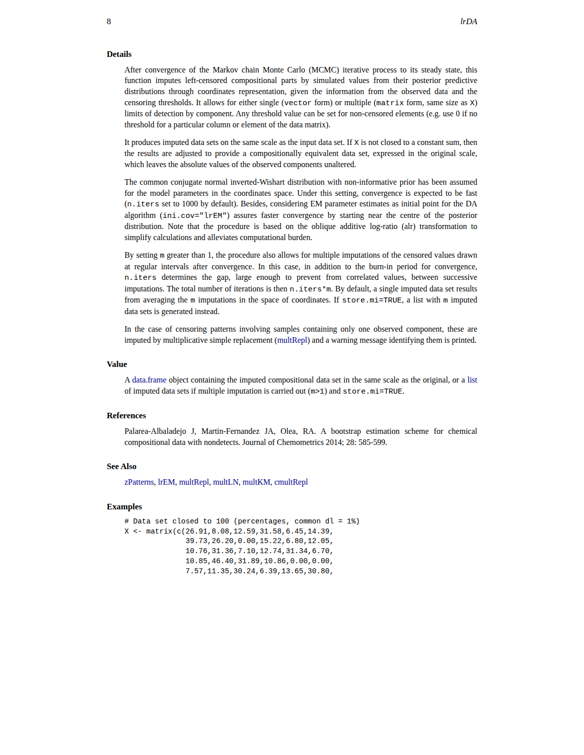8 lrDA
Details
After convergence of the Markov chain Monte Carlo (MCMC) iterative process to its steady state, this function imputes left-censored compositional parts by simulated values from their posterior predictive distributions through coordinates representation, given the information from the observed data and the censoring thresholds. It allows for either single (vector form) or multiple (matrix form, same size as X) limits of detection by component. Any threshold value can be set for non-censored elements (e.g. use 0 if no threshold for a particular column or element of the data matrix).
It produces imputed data sets on the same scale as the input data set. If X is not closed to a constant sum, then the results are adjusted to provide a compositionally equivalent data set, expressed in the original scale, which leaves the absolute values of the observed components unaltered.
The common conjugate normal inverted-Wishart distribution with non-informative prior has been assumed for the model parameters in the coordinates space. Under this setting, convergence is expected to be fast (n.iters set to 1000 by default). Besides, considering EM parameter estimates as initial point for the DA algorithm (ini.cov="lrEM") assures faster convergence by starting near the centre of the posterior distribution. Note that the procedure is based on the oblique additive log-ratio (alr) transformation to simplify calculations and alleviates computational burden.
By setting m greater than 1, the procedure also allows for multiple imputations of the censored values drawn at regular intervals after convergence. In this case, in addition to the burn-in period for convergence, n.iters determines the gap, large enough to prevent from correlated values, between successive imputations. The total number of iterations is then n.iters*m. By default, a single imputed data set results from averaging the m imputations in the space of coordinates. If store.mi=TRUE, a list with m imputed data sets is generated instead.
In the case of censoring patterns involving samples containing only one observed component, these are imputed by multiplicative simple replacement (multRepl) and a warning message identifying them is printed.
Value
A data.frame object containing the imputed compositional data set in the same scale as the original, or a list of imputed data sets if multiple imputation is carried out (m>1) and store.mi=TRUE.
References
Palarea-Albaladejo J, Martin-Fernandez JA, Olea, RA. A bootstrap estimation scheme for chemical compositional data with nondetects. Journal of Chemometrics 2014; 28: 585-599.
See Also
zPatterns, lrEM, multRepl, multLN, multKM, cmultRepl
Examples
# Data set closed to 100 (percentages, common dl = 1%)
X <- matrix(c(26.91,8.08,12.59,31.58,6.45,14.39,
              39.73,26.20,0.00,15.22,6.80,12.05,
              10.76,31.36,7.10,12.74,31.34,6.70,
              10.85,46.40,31.89,10.86,0.00,0.00,
              7.57,11.35,30.24,6.39,13.65,30.80,